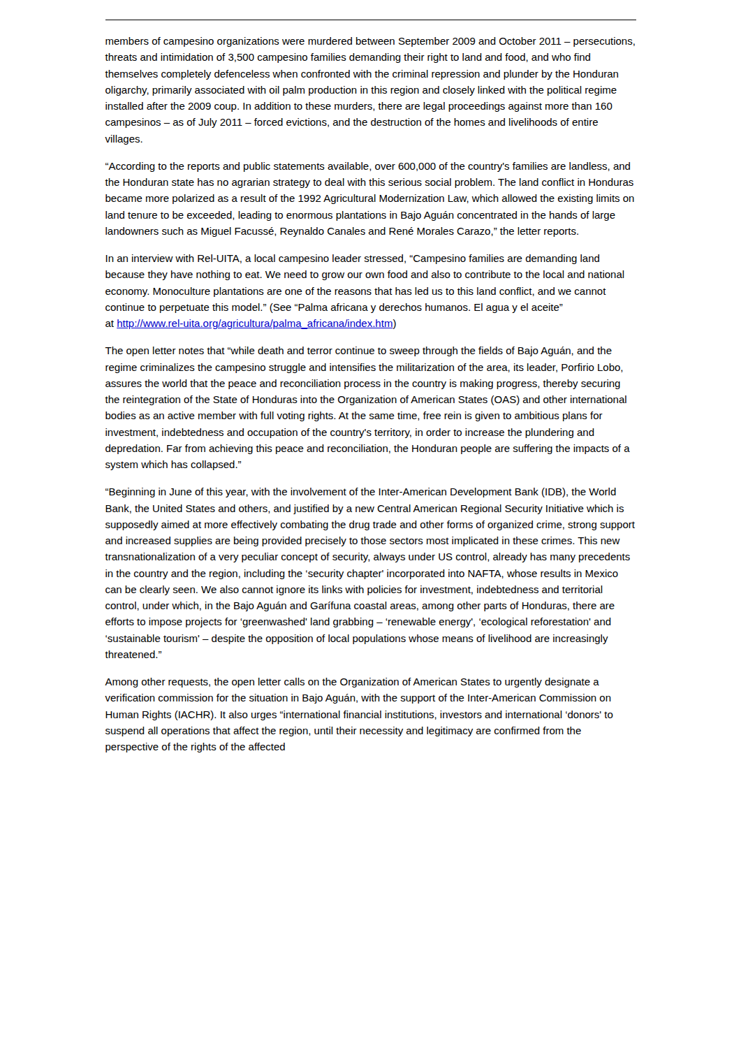members of campesino organizations were murdered between September 2009 and October 2011 – persecutions, threats and intimidation of 3,500 campesino families demanding their right to land and food, and who find themselves completely defenceless when confronted with the criminal repression and plunder by the Honduran oligarchy, primarily associated with oil palm production in this region and closely linked with the political regime installed after the 2009 coup. In addition to these murders, there are legal proceedings against more than 160 campesinos – as of July 2011 – forced evictions, and the destruction of the homes and livelihoods of entire villages.
“According to the reports and public statements available, over 600,000 of the country's families are landless, and the Honduran state has no agrarian strategy to deal with this serious social problem. The land conflict in Honduras became more polarized as a result of the 1992 Agricultural Modernization Law, which allowed the existing limits on land tenure to be exceeded, leading to enormous plantations in Bajo Aguán concentrated in the hands of large landowners such as Miguel Facussé, Reynaldo Canales and René Morales Carazo,” the letter reports.
In an interview with Rel-UITA, a local campesino leader stressed, “Campesino families are demanding land because they have nothing to eat. We need to grow our own food and also to contribute to the local and national economy. Monoculture plantations are one of the reasons that has led us to this land conflict, and we cannot continue to perpetuate this model.” (See “Palma africana y derechos humanos. El agua y el aceite”
at http://www.rel-uita.org/agricultura/palma_africana/index.htm)
The open letter notes that “while death and terror continue to sweep through the fields of Bajo Aguán, and the regime criminalizes the campesino struggle and intensifies the militarization of the area, its leader, Porfirio Lobo, assures the world that the peace and reconciliation process in the country is making progress, thereby securing the reintegration of the State of Honduras into the Organization of American States (OAS) and other international bodies as an active member with full voting rights. At the same time, free rein is given to ambitious plans for investment, indebtedness and occupation of the country's territory, in order to increase the plundering and depredation. Far from achieving this peace and reconciliation, the Honduran people are suffering the impacts of a system which has collapsed.”
“Beginning in June of this year, with the involvement of the Inter-American Development Bank (IDB), the World Bank, the United States and others, and justified by a new Central American Regional Security Initiative which is supposedly aimed at more effectively combating the drug trade and other forms of organized crime, strong support and increased supplies are being provided precisely to those sectors most implicated in these crimes. This new transnationalization of a very peculiar concept of security, always under US control, already has many precedents in the country and the region, including the ‘security chapter' incorporated into NAFTA, whose results in Mexico can be clearly seen. We also cannot ignore its links with policies for investment, indebtedness and territorial control, under which, in the Bajo Aguán and Garífuna coastal areas, among other parts of Honduras, there are efforts to impose projects for ‘greenwashed' land grabbing – ‘renewable energy', ‘ecological reforestation' and ‘sustainable tourism' – despite the opposition of local populations whose means of livelihood are increasingly threatened.”
Among other requests, the open letter calls on the Organization of American States to urgently designate a verification commission for the situation in Bajo Aguán, with the support of the Inter-American Commission on Human Rights (IACHR). It also urges “international financial institutions, investors and international ‘donors' to suspend all operations that affect the region, until their necessity and legitimacy are confirmed from the perspective of the rights of the affected